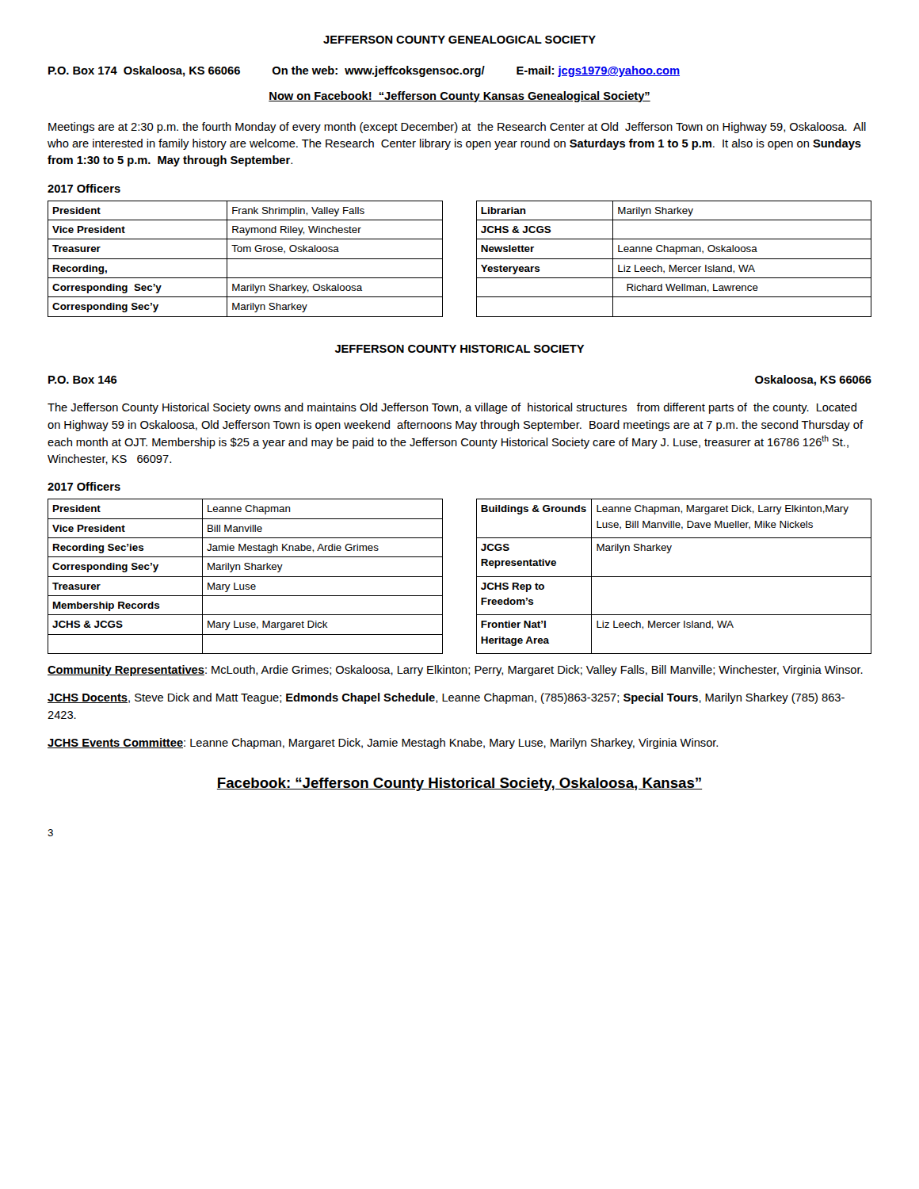JEFFERSON COUNTY GENEALOGICAL SOCIETY
P.O. Box 174 Oskaloosa, KS 66066 On the web: www.jeffcoksgensoc.org/ E-mail: jcgs1979@yahoo.com
Now on Facebook! “Jefferson County Kansas Genealogical Society”
Meetings are at 2:30 p.m. the fourth Monday of every month (except December) at the Research Center at Old Jefferson Town on Highway 59, Oskaloosa. All who are interested in family history are welcome. The Research Center library is open year round on Saturdays from 1 to 5 p.m. It also is open on Sundays from 1:30 to 5 p.m. May through September.
2017 Officers
| President | Frank Shrimplin, Valley Falls |
| Vice President | Raymond Riley, Winchester |
| Treasurer | Tom Grose, Oskaloosa |
| Recording, | |
| Corresponding Sec’y | Marilyn Sharkey, Oskaloosa |
| Corresponding Sec’y | Marilyn Sharkey |
| Librarian | Marilyn Sharkey |
| JCHS & JCGS | |
| Newsletter | Leanne Chapman, Oskaloosa |
| Yesteryears | Liz Leech, Mercer Island, WA |
| | Richard Wellman, Lawrence |
JEFFERSON COUNTY HISTORICAL SOCIETY
P.O. Box 146 Oskaloosa, KS 66066
The Jefferson County Historical Society owns and maintains Old Jefferson Town, a village of historical structures from different parts of the county. Located on Highway 59 in Oskaloosa, Old Jefferson Town is open weekend afternoons May through September. Board meetings are at 7 p.m. the second Thursday of each month at OJT. Membership is $25 a year and may be paid to the Jefferson County Historical Society care of Mary J. Luse, treasurer at 16786 126th St., Winchester, KS 66097.
2017 Officers
| President | Leanne Chapman |
| Vice President | Bill Manville |
| Recording Sec’ies | Jamie Mestagh Knabe, Ardie Grimes |
| Corresponding Sec’y | Marilyn Sharkey |
| Treasurer | Mary Luse |
| Membership Records | |
| JCHS & JCGS | Mary Luse, Margaret Dick |
| Buildings & Grounds | Leanne Chapman, Margaret Dick, Larry Elkinton,Mary Luse, Bill Manville, Dave Mueller, Mike Nickels |
| JCGS Representative | Marilyn Sharkey |
| JCHS Rep to Freedom’s | |
| Frontier Nat’l Heritage Area | Liz Leech, Mercer Island, WA |
Community Representatives: McLouth, Ardie Grimes; Oskaloosa, Larry Elkinton; Perry, Margaret Dick; Valley Falls, Bill Manville; Winchester, Virginia Winsor.
JCHS Docents, Steve Dick and Matt Teague; Edmonds Chapel Schedule, Leanne Chapman, (785)863-3257; Special Tours, Marilyn Sharkey (785) 863-2423.
JCHS Events Committee: Leanne Chapman, Margaret Dick, Jamie Mestagh Knabe, Mary Luse, Marilyn Sharkey, Virginia Winsor.
Facebook: “Jefferson County Historical Society, Oskaloosa, Kansas”
3